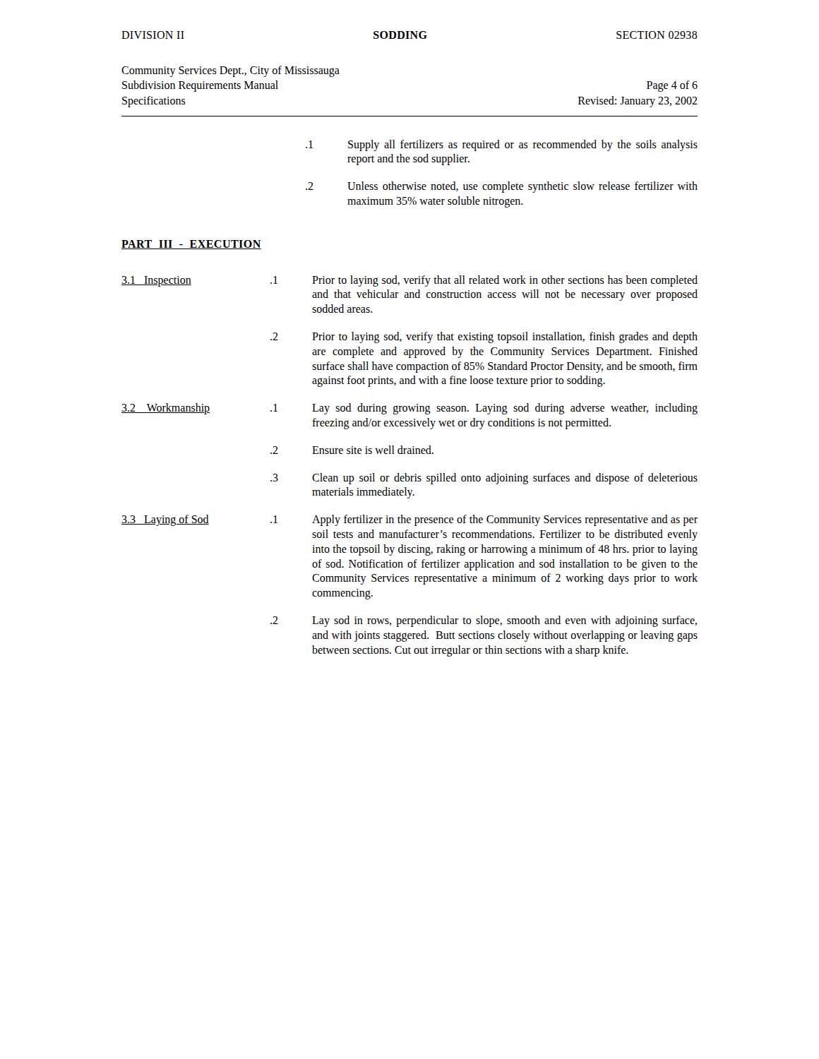DIVISION II
SODDING
SECTION 02938
Community Services Dept., City of Mississauga
Subdivision Requirements Manual
Specifications
Page 4 of 6
Revised: January 23, 2002
.1
Supply all fertilizers as required or as recommended by the soils analysis report and the sod supplier.
.2
Unless otherwise noted, use complete synthetic slow release fertilizer with maximum 35% water soluble nitrogen.
PART III - EXECUTION
3.1 Inspection
.1
Prior to laying sod, verify that all related work in other sections has been completed and that vehicular and construction access will not be necessary over proposed sodded areas.
.2
Prior to laying sod, verify that existing topsoil installation, finish grades and depth are complete and approved by the Community Services Department. Finished surface shall have compaction of 85% Standard Proctor Density, and be smooth, firm against foot prints, and with a fine loose texture prior to sodding.
3.2 Workmanship
.1
Lay sod during growing season. Laying sod during adverse weather, including freezing and/or excessively wet or dry conditions is not permitted.
.2
Ensure site is well drained.
.3
Clean up soil or debris spilled onto adjoining surfaces and dispose of deleterious materials immediately.
3.3 Laying of Sod
.1
Apply fertilizer in the presence of the Community Services representative and as per soil tests and manufacturer’s recommendations. Fertilizer to be distributed evenly into the topsoil by discing, raking or harrowing a minimum of 48 hrs. prior to laying of sod. Notification of fertilizer application and sod installation to be given to the Community Services representative a minimum of 2 working days prior to work commencing.
.2
Lay sod in rows, perpendicular to slope, smooth and even with adjoining surface, and with joints staggered. Butt sections closely without overlapping or leaving gaps between sections. Cut out irregular or thin sections with a sharp knife.